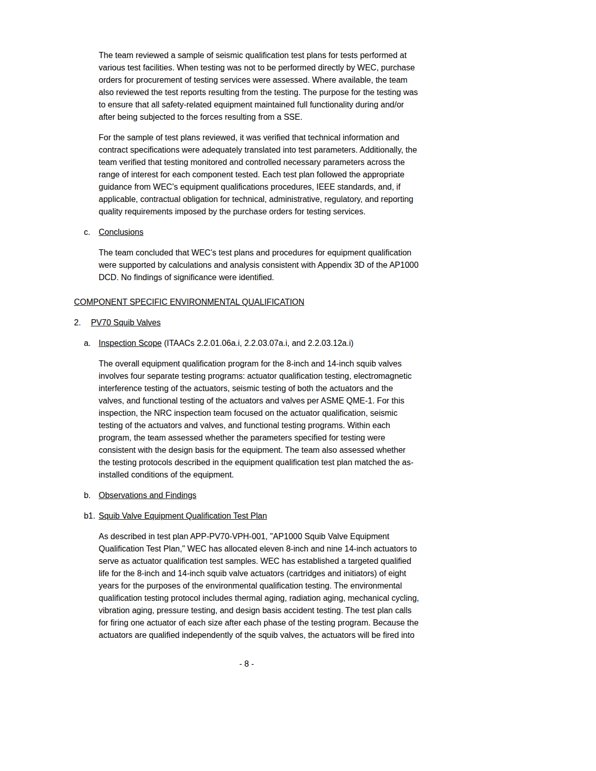The team reviewed a sample of seismic qualification test plans for tests performed at various test facilities. When testing was not to be performed directly by WEC, purchase orders for procurement of testing services were assessed. Where available, the team also reviewed the test reports resulting from the testing. The purpose for the testing was to ensure that all safety-related equipment maintained full functionality during and/or after being subjected to the forces resulting from a SSE.
For the sample of test plans reviewed, it was verified that technical information and contract specifications were adequately translated into test parameters. Additionally, the team verified that testing monitored and controlled necessary parameters across the range of interest for each component tested. Each test plan followed the appropriate guidance from WEC's equipment qualifications procedures, IEEE standards, and, if applicable, contractual obligation for technical, administrative, regulatory, and reporting quality requirements imposed by the purchase orders for testing services.
c. Conclusions
The team concluded that WEC's test plans and procedures for equipment qualification were supported by calculations and analysis consistent with Appendix 3D of the AP1000 DCD. No findings of significance were identified.
COMPONENT SPECIFIC ENVIRONMENTAL QUALIFICATION
2. PV70 Squib Valves
a. Inspection Scope (ITAACs 2.2.01.06a.i, 2.2.03.07a.i, and 2.2.03.12a.i)
The overall equipment qualification program for the 8-inch and 14-inch squib valves involves four separate testing programs: actuator qualification testing, electromagnetic interference testing of the actuators, seismic testing of both the actuators and the valves, and functional testing of the actuators and valves per ASME QME-1. For this inspection, the NRC inspection team focused on the actuator qualification, seismic testing of the actuators and valves, and functional testing programs. Within each program, the team assessed whether the parameters specified for testing were consistent with the design basis for the equipment. The team also assessed whether the testing protocols described in the equipment qualification test plan matched the as-installed conditions of the equipment.
b. Observations and Findings
b1. Squib Valve Equipment Qualification Test Plan
As described in test plan APP-PV70-VPH-001, "AP1000 Squib Valve Equipment Qualification Test Plan," WEC has allocated eleven 8-inch and nine 14-inch actuators to serve as actuator qualification test samples. WEC has established a targeted qualified life for the 8-inch and 14-inch squib valve actuators (cartridges and initiators) of eight years for the purposes of the environmental qualification testing. The environmental qualification testing protocol includes thermal aging, radiation aging, mechanical cycling, vibration aging, pressure testing, and design basis accident testing. The test plan calls for firing one actuator of each size after each phase of the testing program. Because the actuators are qualified independently of the squib valves, the actuators will be fired into
- 8 -